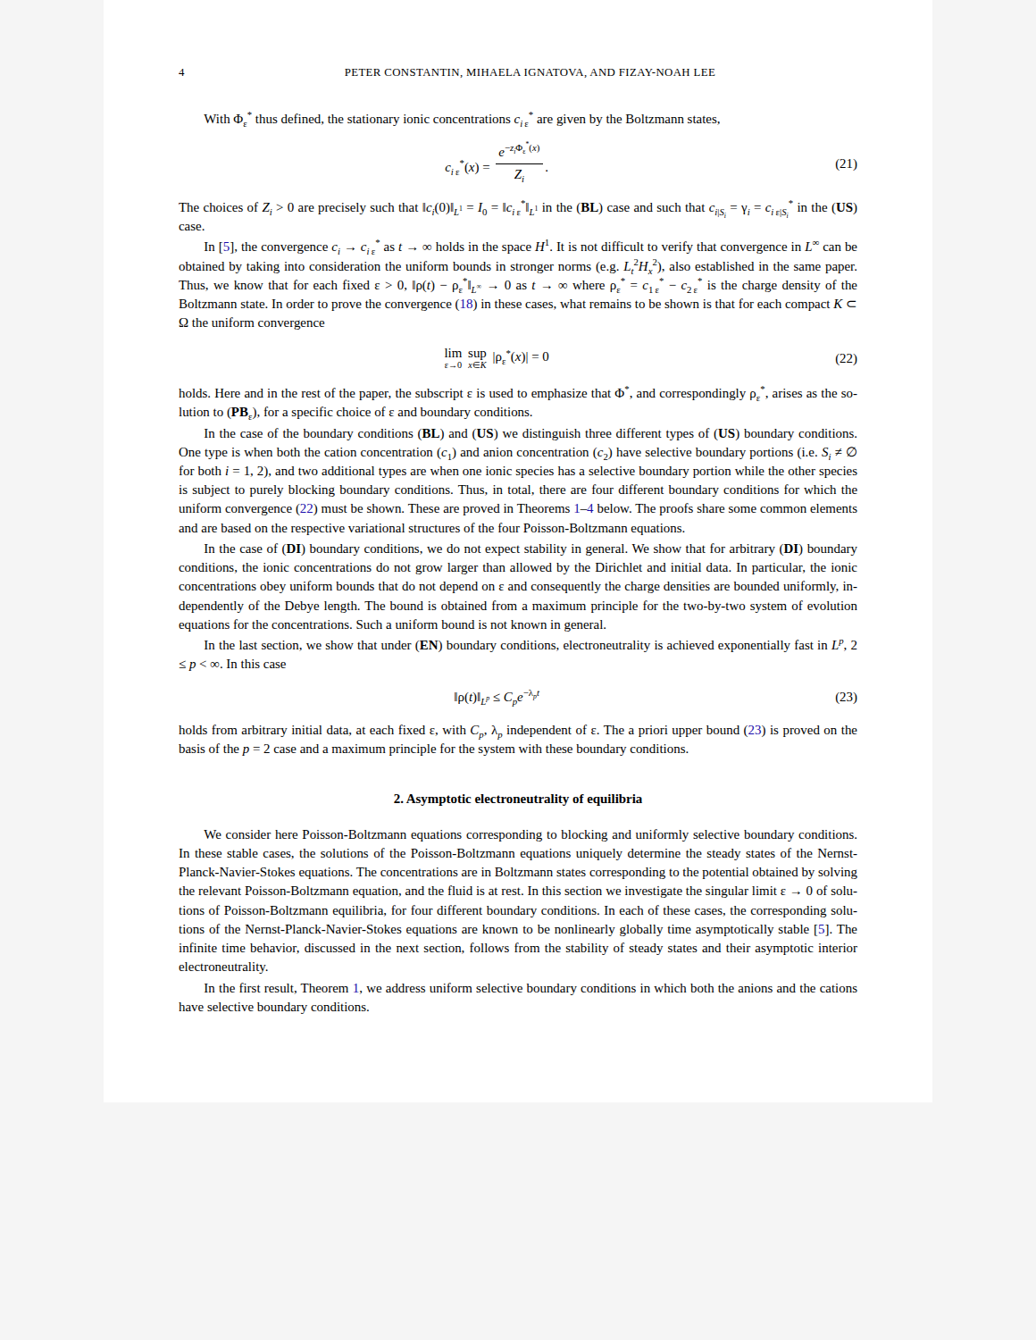4 PETER CONSTANTIN, MIHAELA IGNATOVA, AND FIZAY-NOAH LEE
With Φε* thus defined, the stationary ionic concentrations ci ε* are given by the Boltzmann states,
ci ε*(x) = e−ziΦε*(x) Zi.
(21)
The choices of Zi > 0 are precisely such that ‖ci(0)‖L1 = I0 = ‖ci ε*‖L1 in the (BL) case and such that ci|Si = γi = ci ε|Si* in the (US) case.
In [5], the convergence ci → ci ε* as t → ∞ holds in the space H1. It is not difficult to verify that convergence in L∞ can be obtained by taking into consideration the uniform bounds in stronger norms (e.g. Lt2Hx2), also established in the same paper. Thus, we know that for each fixed ε > 0, ‖ρ(t) − ρε*‖L∞ → 0 as t → ∞ where ρε* = c1 ε* − c2 ε* is the charge density of the Boltzmann state. In order to prove the convergence (18) in these cases, what remains to be shown is that for each compact K ⊂ Ω the uniform convergence
lim ε→0 sup x∈K |ρε*(x)| = 0
(22)
holds. Here and in the rest of the paper, the subscript ε is used to emphasize that Φ*, and correspondingly ρε*, arises as the solution to (PBε), for a specific choice of ε and boundary conditions.
In the case of the boundary conditions (BL) and (US) we distinguish three different types of (US) boundary conditions. One type is when both the cation concentration (c1) and anion concentration (c2) have selective boundary portions (i.e. Si ≠ ∅ for both i = 1, 2), and two additional types are when one ionic species has a selective boundary portion while the other species is subject to purely blocking boundary conditions. Thus, in total, there are four different boundary conditions for which the uniform convergence (22) must be shown. These are proved in Theorems 1–4 below. The proofs share some common elements and are based on the respective variational structures of the four Poisson-Boltzmann equations.
In the case of (DI) boundary conditions, we do not expect stability in general. We show that for arbitrary (DI) boundary conditions, the ionic concentrations do not grow larger than allowed by the Dirichlet and initial data. In particular, the ionic concentrations obey uniform bounds that do not depend on ε and consequently the charge densities are bounded uniformly, independently of the Debye length. The bound is obtained from a maximum principle for the two-by-two system of evolution equations for the concentrations. Such a uniform bound is not known in general.
In the last section, we show that under (EN) boundary conditions, electroneutrality is achieved exponentially fast in Lp, 2 ≤ p < ∞. In this case
‖ρ(t)‖Lp ≤ Cpe−λpt
(23)
holds from arbitrary initial data, at each fixed ε, with Cp, λp independent of ε. The a priori upper bound (23) is proved on the basis of the p = 2 case and a maximum principle for the system with these boundary conditions.
2. Asymptotic electroneutrality of equilibria
We consider here Poisson-Boltzmann equations corresponding to blocking and uniformly selective boundary conditions. In these stable cases, the solutions of the Poisson-Boltzmann equations uniquely determine the steady states of the Nernst-Planck-Navier-Stokes equations. The concentrations are in Boltzmann states corresponding to the potential obtained by solving the relevant Poisson-Boltzmann equation, and the fluid is at rest. In this section we investigate the singular limit ε → 0 of solutions of Poisson-Boltzmann equilibria, for four different boundary conditions. In each of these cases, the corresponding solutions of the Nernst-Planck-Navier-Stokes equations are known to be nonlinearly globally time asymptotically stable [5]. The infinite time behavior, discussed in the next section, follows from the stability of steady states and their asymptotic interior electroneutrality.
In the first result, Theorem 1, we address uniform selective boundary conditions in which both the anions and the cations have selective boundary conditions.